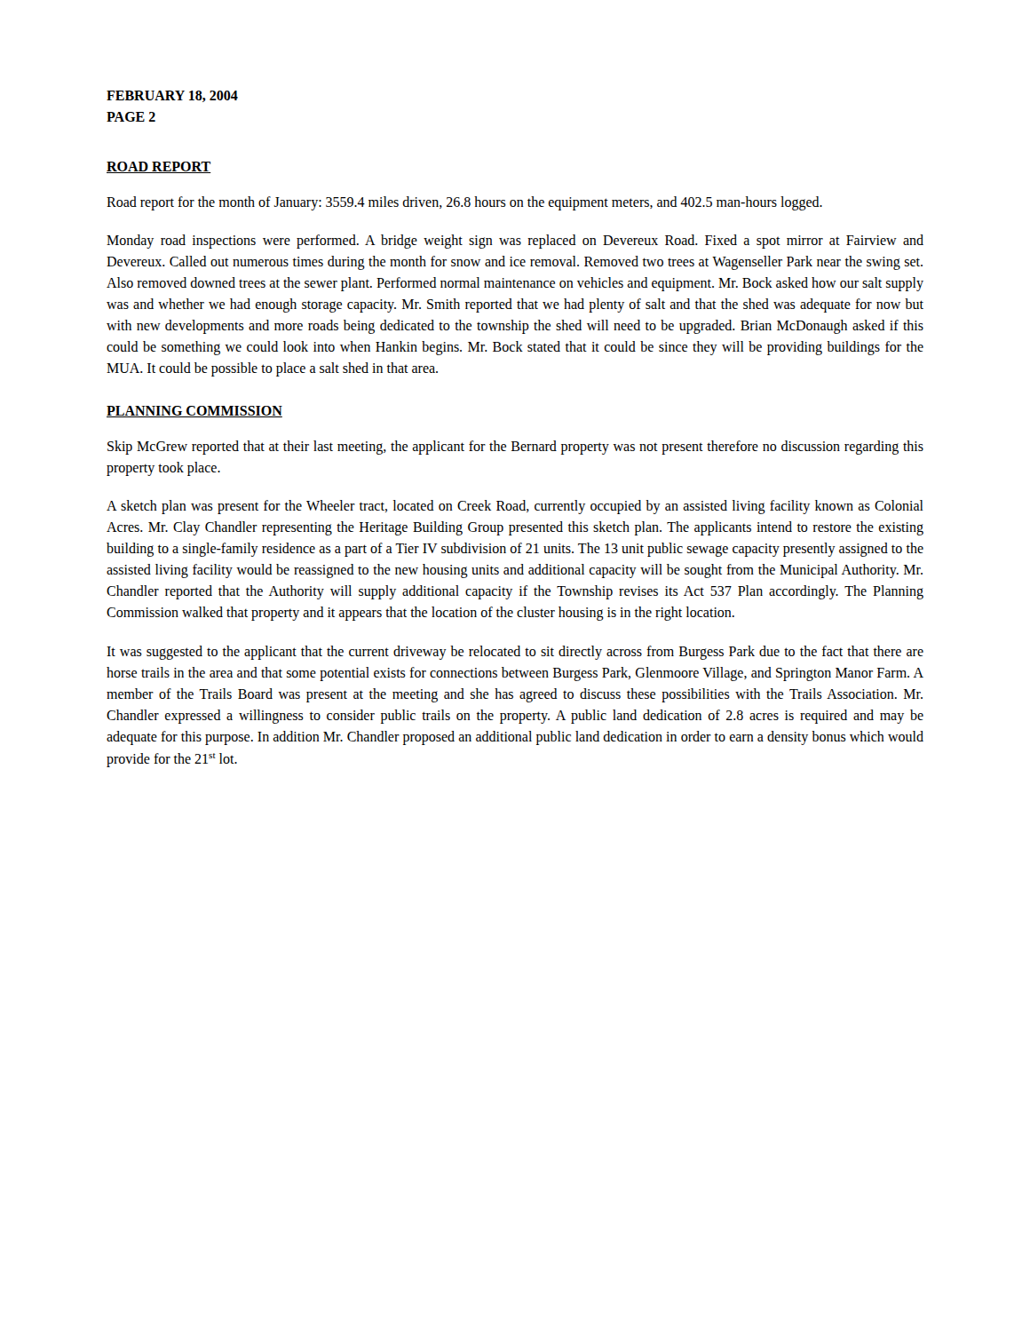FEBRUARY 18, 2004
PAGE 2
ROAD REPORT
Road report for the month of January: 3559.4 miles driven, 26.8 hours on the equipment meters, and 402.5 man-hours logged.
Monday road inspections were performed. A bridge weight sign was replaced on Devereux Road. Fixed a spot mirror at Fairview and Devereux. Called out numerous times during the month for snow and ice removal. Removed two trees at Wagenseller Park near the swing set. Also removed downed trees at the sewer plant. Performed normal maintenance on vehicles and equipment. Mr. Bock asked how our salt supply was and whether we had enough storage capacity. Mr. Smith reported that we had plenty of salt and that the shed was adequate for now but with new developments and more roads being dedicated to the township the shed will need to be upgraded. Brian McDonaugh asked if this could be something we could look into when Hankin begins. Mr. Bock stated that it could be since they will be providing buildings for the MUA. It could be possible to place a salt shed in that area.
PLANNING COMMISSION
Skip McGrew reported that at their last meeting, the applicant for the Bernard property was not present therefore no discussion regarding this property took place.
A sketch plan was present for the Wheeler tract, located on Creek Road, currently occupied by an assisted living facility known as Colonial Acres. Mr. Clay Chandler representing the Heritage Building Group presented this sketch plan. The applicants intend to restore the existing building to a single-family residence as a part of a Tier IV subdivision of 21 units. The 13 unit public sewage capacity presently assigned to the assisted living facility would be reassigned to the new housing units and additional capacity will be sought from the Municipal Authority. Mr. Chandler reported that the Authority will supply additional capacity if the Township revises its Act 537 Plan accordingly. The Planning Commission walked that property and it appears that the location of the cluster housing is in the right location.
It was suggested to the applicant that the current driveway be relocated to sit directly across from Burgess Park due to the fact that there are horse trails in the area and that some potential exists for connections between Burgess Park, Glenmoore Village, and Springton Manor Farm. A member of the Trails Board was present at the meeting and she has agreed to discuss these possibilities with the Trails Association. Mr. Chandler expressed a willingness to consider public trails on the property. A public land dedication of 2.8 acres is required and may be adequate for this purpose. In addition Mr. Chandler proposed an additional public land dedication in order to earn a density bonus which would provide for the 21st lot.